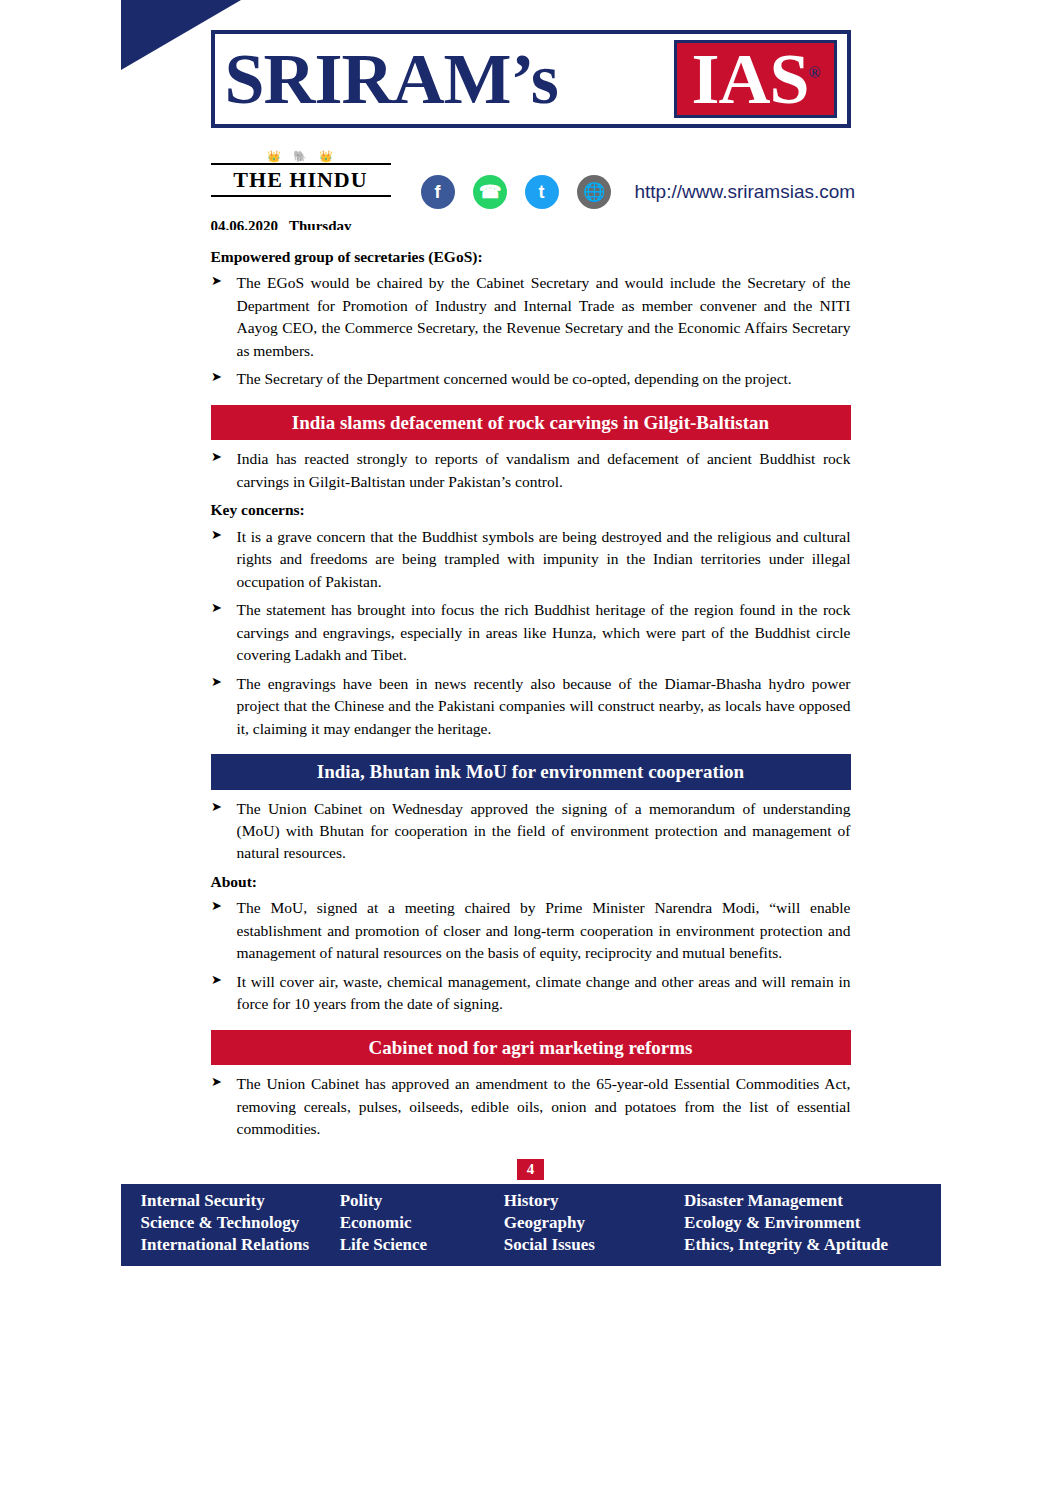SRIRAM’s IAS®
👑 🐘 👑
THE HINDU
f ☎ t 🌐 http://www.sriramsias.com
04.06.2020 Thursday
Empowered group of secretaries (EGoS):
The EGoS would be chaired by the Cabinet Secretary and would include the Secretary of the Department for Promotion of Industry and Internal Trade as member convener and the NITI Aayog CEO, the Commerce Secretary, the Revenue Secretary and the Economic Affairs Secretary as members.
The Secretary of the Department concerned would be co-opted, depending on the project.
India slams defacement of rock carvings in Gilgit-Baltistan
India has reacted strongly to reports of vandalism and defacement of ancient Buddhist rock carvings in Gilgit-Baltistan under Pakistan’s control.
Key concerns:
It is a grave concern that the Buddhist symbols are being destroyed and the religious and cultural rights and freedoms are being trampled with impunity in the Indian territories under illegal occupation of Pakistan.
The statement has brought into focus the rich Buddhist heritage of the region found in the rock carvings and engravings, especially in areas like Hunza, which were part of the Buddhist circle covering Ladakh and Tibet.
The engravings have been in news recently also because of the Diamar-Bhasha hydro power project that the Chinese and the Pakistani companies will construct nearby, as locals have opposed it, claiming it may endanger the heritage.
India, Bhutan ink MoU for environment cooperation
The Union Cabinet on Wednesday approved the signing of a memorandum of understanding (MoU) with Bhutan for cooperation in the field of environment protection and management of natural resources.
About:
The MoU, signed at a meeting chaired by Prime Minister Narendra Modi, “will enable establishment and promotion of closer and long-term cooperation in environment protection and management of natural resources on the basis of equity, reciprocity and mutual benefits.
It will cover air, waste, chemical management, climate change and other areas and will remain in force for 10 years from the date of signing.
Cabinet nod for agri marketing reforms
The Union Cabinet has approved an amendment to the 65-year-old Essential Commodities Act, removing cereals, pulses, oilseeds, edible oils, onion and potatoes from the list of essential commodities.
4
| Internal Security | Polity | History | Disaster Management |
| Science & Technology | Economic | Geography | Ecology & Environment |
| International Relations | Life Science | Social Issues | Ethics, Integrity & Aptitude |